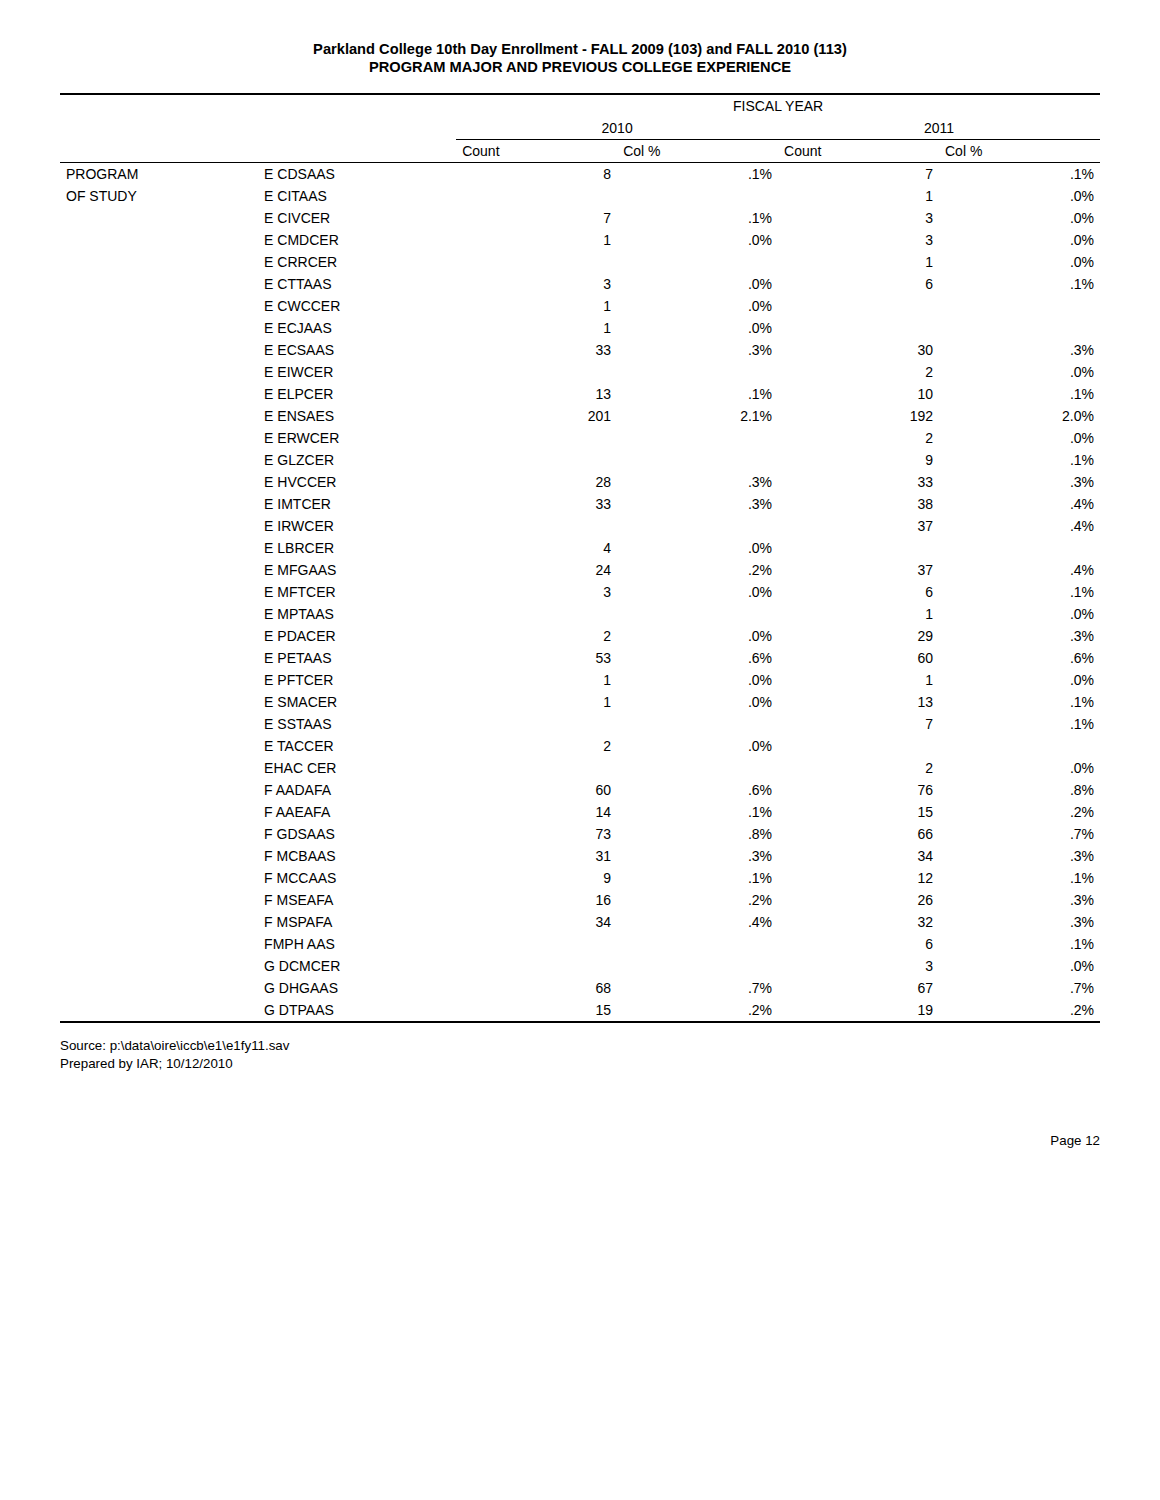Parkland College 10th Day Enrollment - FALL 2009 (103) and FALL 2010 (113)
PROGRAM MAJOR AND PREVIOUS COLLEGE EXPERIENCE
| | | FISCAL YEAR |
| --- | --- | --- |
| | | 2010 | 2011 |
| | | Count | Col % | Count | Col % |
| PROGRAM | E CDSAAS | 8 | .1% | 7 | .1% |
| OF STUDY | E CITAAS | | | 1 | .0% |
| | E CIVCER | 7 | .1% | 3 | .0% |
| | E CMDCER | 1 | .0% | 3 | .0% |
| | E CRRCER | | | 1 | .0% |
| | E CTTAAS | 3 | .0% | 6 | .1% |
| | E CWCCER | 1 | .0% | | |
| | E ECJAAS | 1 | .0% | | |
| | E ECSAAS | 33 | .3% | 30 | .3% |
| | E EIWCER | | | 2 | .0% |
| | E ELPCER | 13 | .1% | 10 | .1% |
| | E ENSAES | 201 | 2.1% | 192 | 2.0% |
| | E ERWCER | | | 2 | .0% |
| | E GLZCER | | | 9 | .1% |
| | E HVCCER | 28 | .3% | 33 | .3% |
| | E IMTCER | 33 | .3% | 38 | .4% |
| | E IRWCER | | | 37 | .4% |
| | E LBRCER | 4 | .0% | | |
| | E MFGAAS | 24 | .2% | 37 | .4% |
| | E MFTCER | 3 | .0% | 6 | .1% |
| | E MPTAAS | | | 1 | .0% |
| | E PDACER | 2 | .0% | 29 | .3% |
| | E PETAAS | 53 | .6% | 60 | .6% |
| | E PFTCER | 1 | .0% | 1 | .0% |
| | E SMACER | 1 | .0% | 13 | .1% |
| | E SSTAAS | | | 7 | .1% |
| | E TACCER | 2 | .0% | | |
| | EHAC CER | | | 2 | .0% |
| | F AADAFA | 60 | .6% | 76 | .8% |
| | F AAEAFA | 14 | .1% | 15 | .2% |
| | F GDSAAS | 73 | .8% | 66 | .7% |
| | F MCBAAS | 31 | .3% | 34 | .3% |
| | F MCCAAS | 9 | .1% | 12 | .1% |
| | F MSEAFA | 16 | .2% | 26 | .3% |
| | F MSPAFA | 34 | .4% | 32 | .3% |
| | FMPH AAS | | | 6 | .1% |
| | G DCMCER | | | 3 | .0% |
| | G DHGAAS | 68 | .7% | 67 | .7% |
| | G DTPAAS | 15 | .2% | 19 | .2% |
Source: p:\data\oire\iccb\e1\e1fy11.sav
Prepared by IAR; 10/12/2010
Page 12